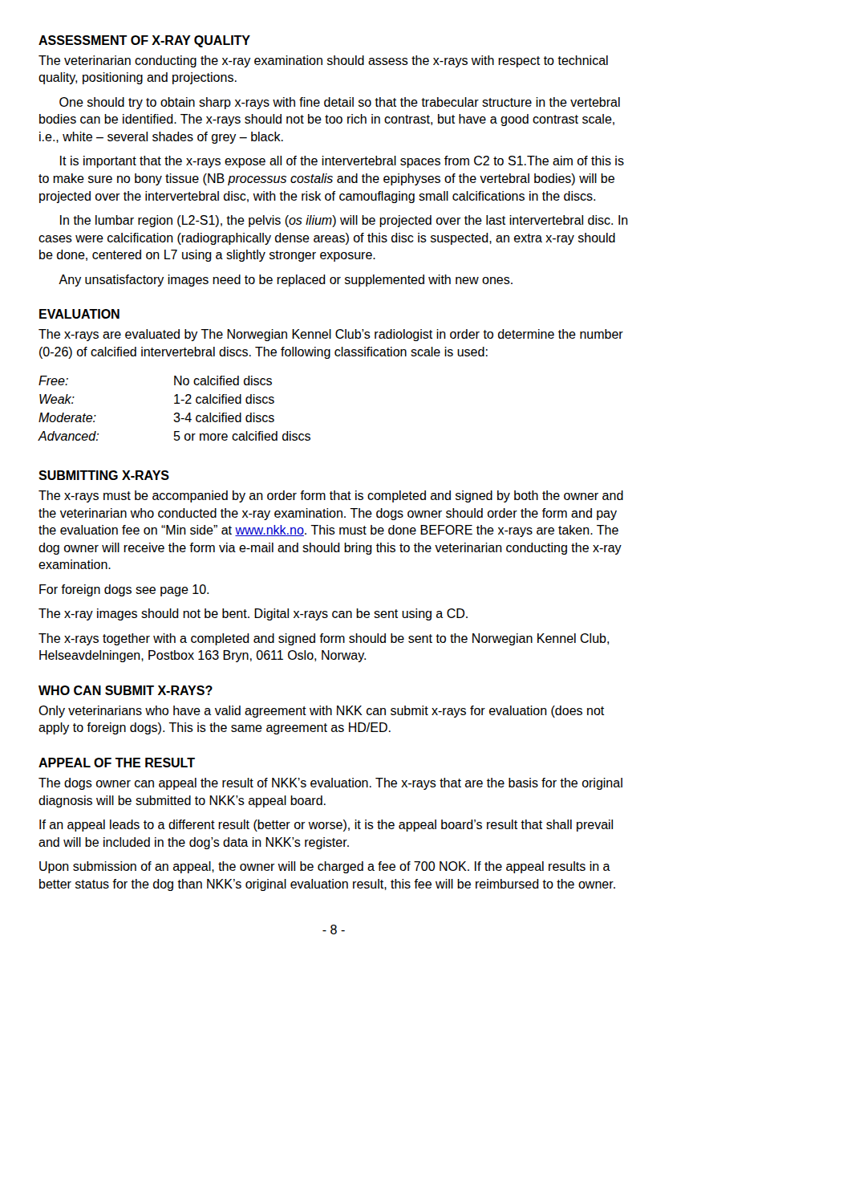Assessment of X-Ray Quality
The veterinarian conducting the x-ray examination should assess the x-rays with respect to technical quality, positioning and projections.
One should try to obtain sharp x-rays with fine detail so that the trabecular structure in the vertebral bodies can be identified. The x-rays should not be too rich in contrast, but have a good contrast scale, i.e., white – several shades of grey – black.
It is important that the x-rays expose all of the intervertebral spaces from C2 to S1.The aim of this is to make sure no bony tissue (NB processus costalis and the epiphyses of the vertebral bodies) will be projected over the intervertebral disc, with the risk of camouflaging small calcifications in the discs.
In the lumbar region (L2-S1), the pelvis (os ilium) will be projected over the last intervertebral disc. In cases were calcification (radiographically dense areas) of this disc is suspected, an extra x-ray should be done, centered on L7 using a slightly stronger exposure.
Any unsatisfactory images need to be replaced or supplemented with new ones.
Evaluation
The x-rays are evaluated by The Norwegian Kennel Club’s radiologist in order to determine the number (0-26) of calcified intervertebral discs. The following classification scale is used:
| Free: | No calcified discs |
| Weak: | 1-2 calcified discs |
| Moderate: | 3-4 calcified discs |
| Advanced: | 5 or more calcified discs |
Submitting X-Rays
The x-rays must be accompanied by an order form that is completed and signed by both the owner and the veterinarian who conducted the x-ray examination. The dogs owner should order the form and pay the evaluation fee on “Min side” at www.nkk.no. This must be done BEFORE the x-rays are taken. The dog owner will receive the form via e-mail and should bring this to the veterinarian conducting the x-ray examination.
For foreign dogs see page 10.
The x-ray images should not be bent. Digital x-rays can be sent using a CD.
The x-rays together with a completed and signed form should be sent to the Norwegian Kennel Club, Helseavdelningen, Postbox 163 Bryn, 0611 Oslo, Norway.
Who Can Submit X-Rays?
Only veterinarians who have a valid agreement with NKK can submit x-rays for evaluation (does not apply to foreign dogs). This is the same agreement as HD/ED.
Appeal of the Result
The dogs owner can appeal the result of NKK’s evaluation. The x-rays that are the basis for the original diagnosis will be submitted to NKK’s appeal board.
If an appeal leads to a different result (better or worse), it is the appeal board’s result that shall prevail and will be included in the dog’s data in NKK’s register.
Upon submission of an appeal, the owner will be charged a fee of 700 NOK. If the appeal results in a better status for the dog than NKK’s original evaluation result, this fee will be reimbursed to the owner.
- 8 -